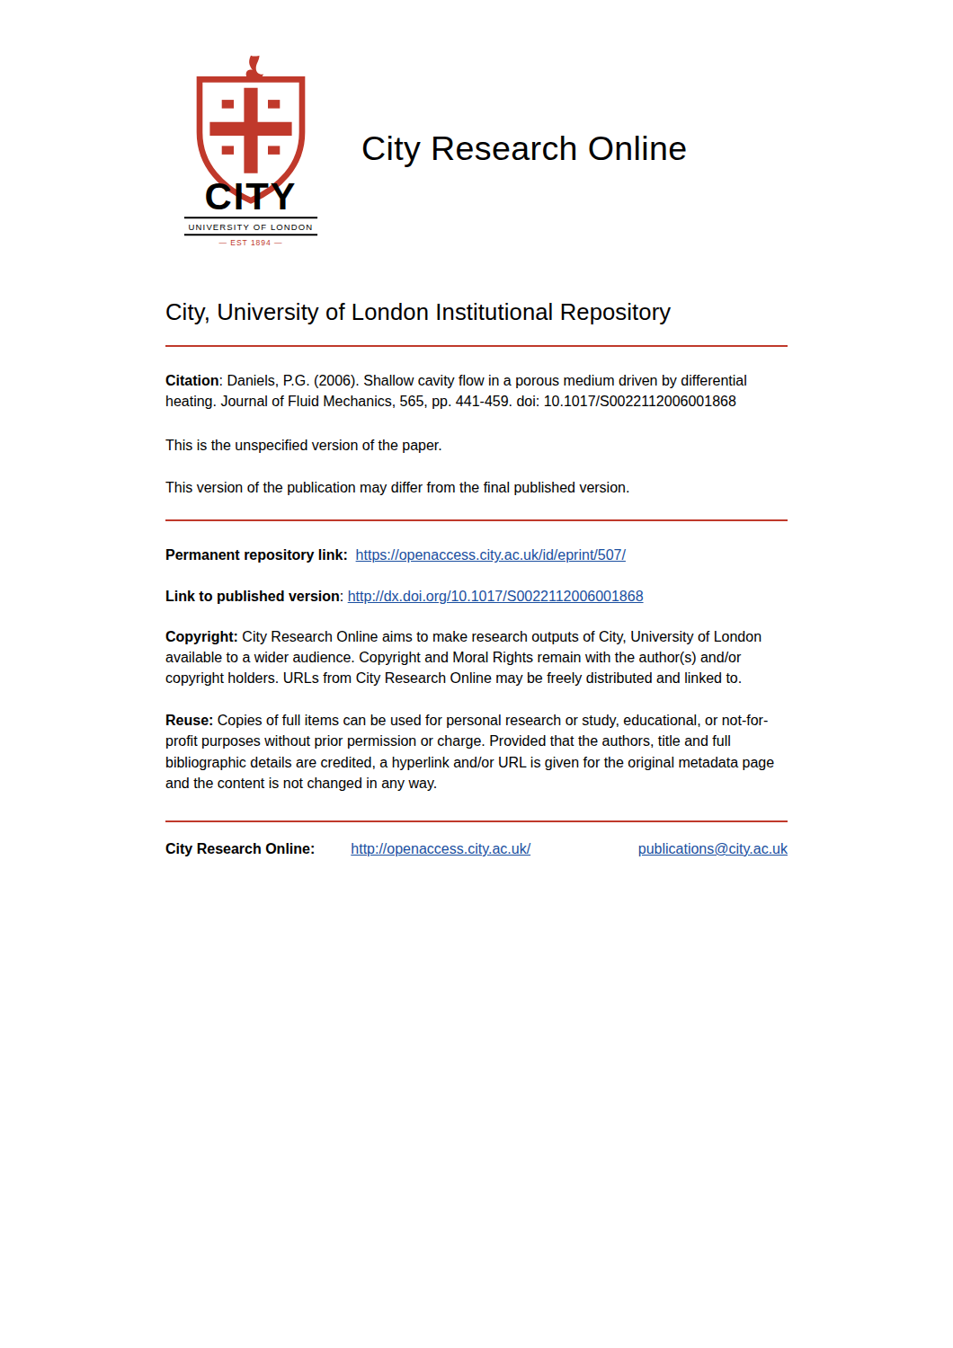CITY UNIVERSITY OF LONDON — EST 1894 —
City Research Online
City, University of London Institutional Repository
Citation: Daniels, P.G. (2006). Shallow cavity flow in a porous medium driven by differential heating. Journal of Fluid Mechanics, 565, pp. 441-459. doi: 10.1017/S0022112006001868
This is the unspecified version of the paper.
This version of the publication may differ from the final published version.
Permanent repository link: https://openaccess.city.ac.uk/id/eprint/507/
Link to published version: http://dx.doi.org/10.1017/S0022112006001868
Copyright: City Research Online aims to make research outputs of City, University of London available to a wider audience. Copyright and Moral Rights remain with the author(s) and/or copyright holders. URLs from City Research Online may be freely distributed and linked to.
Reuse: Copies of full items can be used for personal research or study, educational, or not-for-profit purposes without prior permission or charge. Provided that the authors, title and full bibliographic details are credited, a hyperlink and/or URL is given for the original metadata page and the content is not changed in any way.
City Research Online: http://openaccess.city.ac.uk/ publications@city.ac.uk